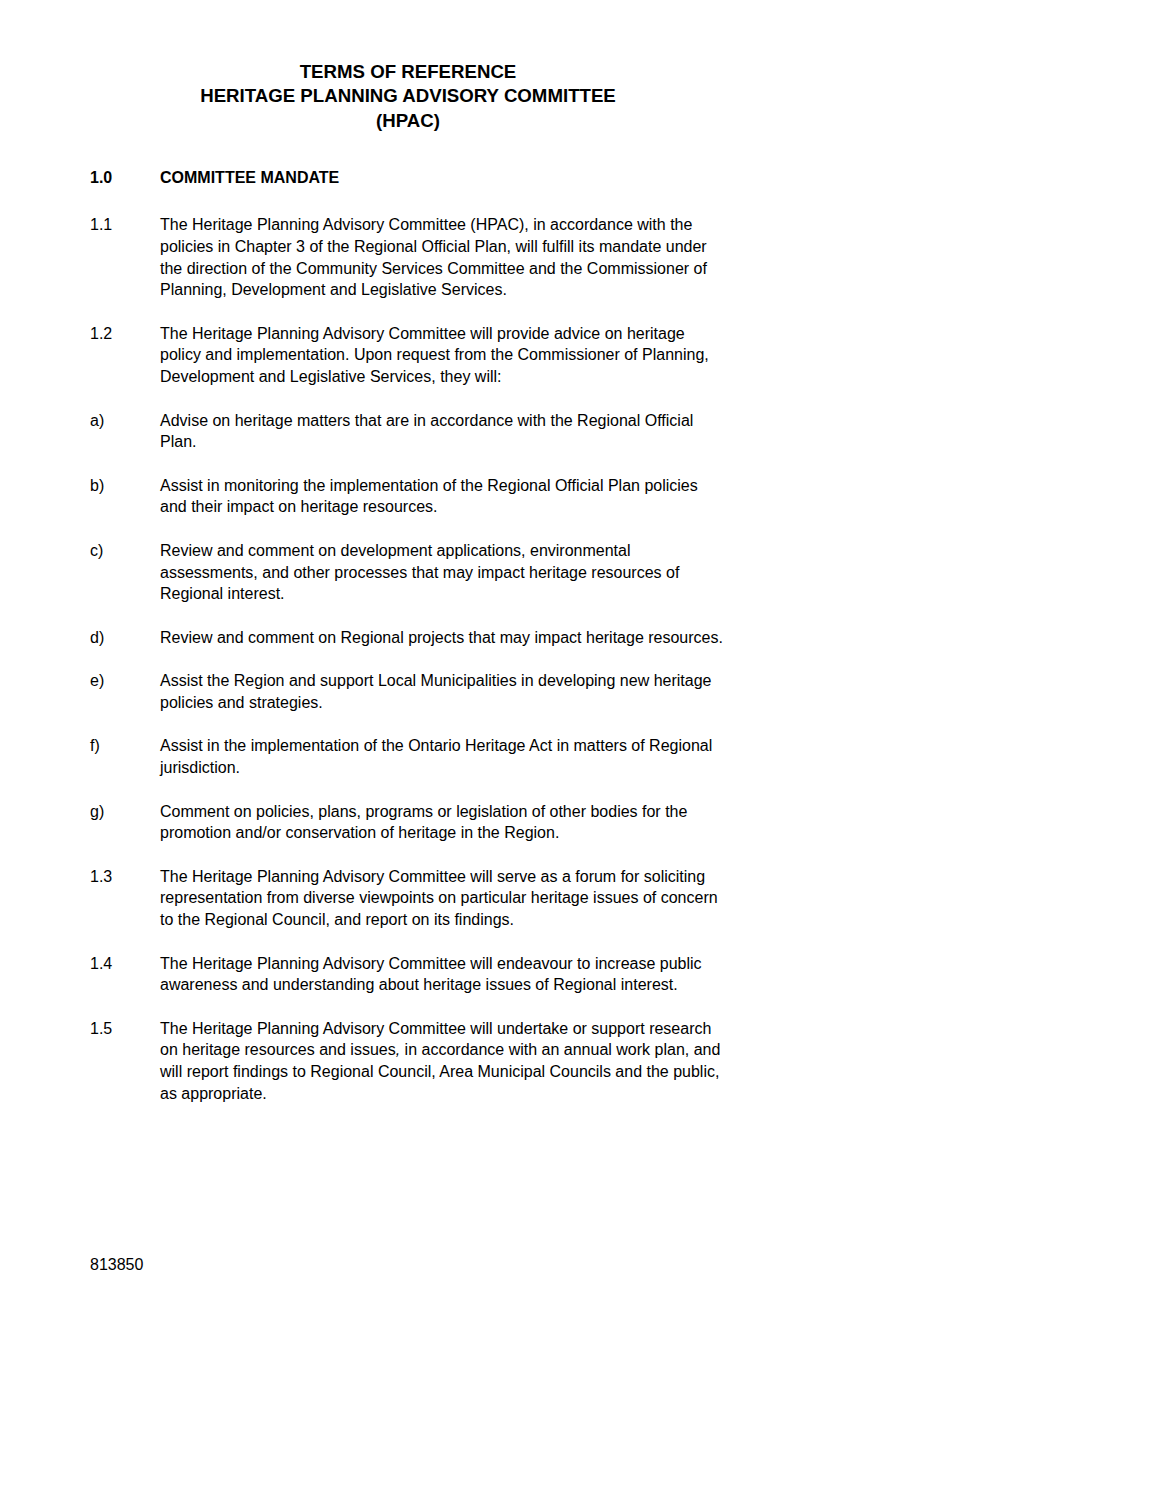TERMS OF REFERENCE
HERITAGE PLANNING ADVISORY COMMITTEE
(HPAC)
1.0
COMMITTEE MANDATE
1.1
The Heritage Planning Advisory Committee (HPAC), in accordance with the policies in Chapter 3 of the Regional Official Plan, will fulfill its mandate under the direction of the Community Services Committee and the Commissioner of Planning, Development and Legislative Services.
1.2
The Heritage Planning Advisory Committee will provide advice on heritage policy and implementation. Upon request from the Commissioner of Planning, Development and Legislative Services, they will:
a)
Advise on heritage matters that are in accordance with the Regional Official Plan.
b)
Assist in monitoring the implementation of the Regional Official Plan policies and their impact on heritage resources.
c)
Review and comment on development applications, environmental assessments, and other processes that may impact heritage resources of Regional interest.
d)
Review and comment on Regional projects that may impact heritage resources.
e)
Assist the Region and support Local Municipalities in developing new heritage policies and strategies.
f)
Assist in the implementation of the Ontario Heritage Act in matters of Regional jurisdiction.
g)
Comment on policies, plans, programs or legislation of other bodies for the promotion and/or conservation of heritage in the Region.
1.3
The Heritage Planning Advisory Committee will serve as a forum for soliciting representation from diverse viewpoints on particular heritage issues of concern to the Regional Council, and report on its findings.
1.4
The Heritage Planning Advisory Committee will endeavour to increase public awareness and understanding about heritage issues of Regional interest.
1.5
The Heritage Planning Advisory Committee will undertake or support research on heritage resources and issues, in accordance with an annual work plan, and will report findings to Regional Council, Area Municipal Councils and the public, as appropriate.
813850